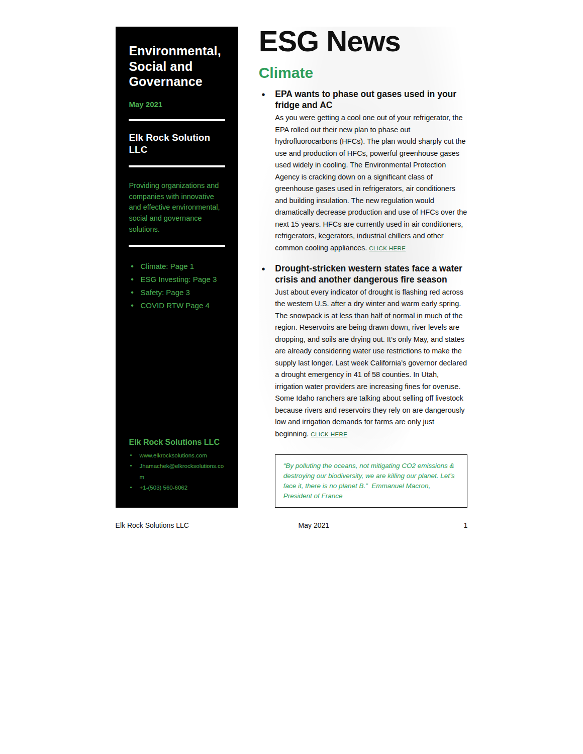Environmental,
Social and
Governance
May 2021
Elk Rock Solution LLC
Providing organizations and companies with innovative and effective environmental, social and governance solutions.
Climate: Page 1
ESG Investing: Page 3
Safety: Page 3
COVID RTW Page 4
Elk Rock Solutions LLC
www.elkrocksolutions.com
Jhamachek@elkrocksolutions.com
+1-(503) 560-6062
ESG News
Climate
EPA wants to phase out gases used in your fridge and AC
As you were getting a cool one out of your refrigerator, the EPA rolled out their new plan to phase out hydrofluorocarbons (HFCs). The plan would sharply cut the use and production of HFCs, powerful greenhouse gases used widely in cooling. The Environmental Protection Agency is cracking down on a significant class of greenhouse gases used in refrigerators, air conditioners and building insulation. The new regulation would dramatically decrease production and use of HFCs over the next 15 years. HFCs are currently used in air conditioners, refrigerators, kegerators, industrial chillers and other common cooling appliances. Click here
Drought-stricken western states face a water crisis and another dangerous fire season
Just about every indicator of drought is flashing red across the western U.S. after a dry winter and warm early spring.
The snowpack is at less than half of normal in much of the region. Reservoirs are being drawn down, river levels are dropping, and soils are drying out. It’s only May, and states are already considering water use restrictions to make the supply last longer. Last week California’s governor declared a drought emergency in 41 of 58 counties. In Utah, irrigation water providers are increasing fines for overuse. Some Idaho ranchers are talking about selling off livestock because rivers and reservoirs they rely on are dangerously low and irrigation demands for farms are only just beginning. Click here
“By polluting the oceans, not mitigating CO2 emissions & destroying our biodiversity, we are killing our planet. Let’s face it, there is no planet B.” Emmanuel Macron, President of France
Elk Rock Solutions LLC
May 2021
1